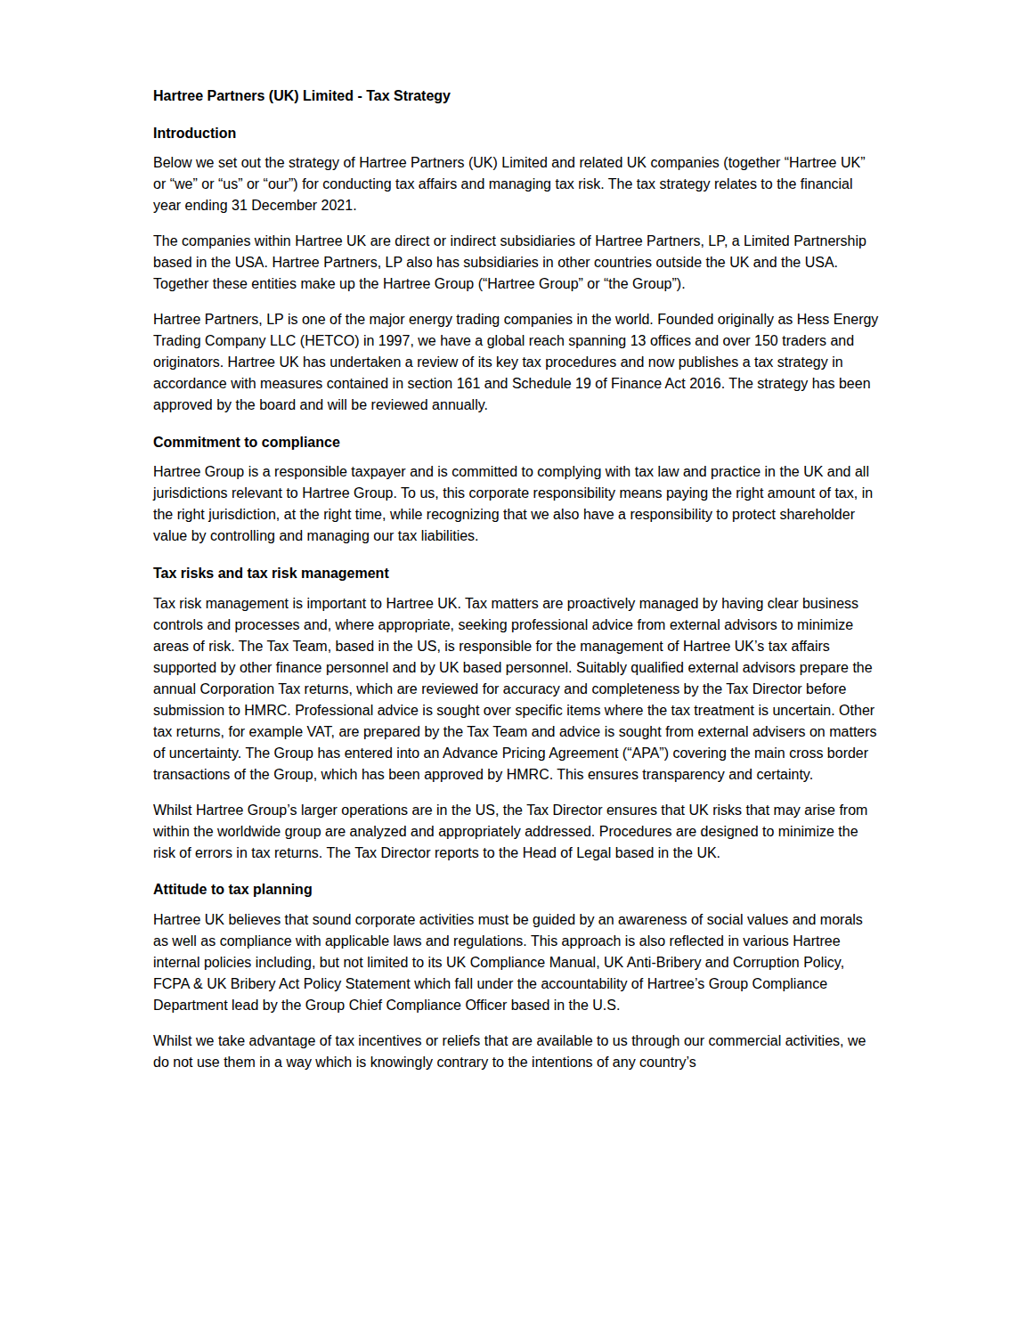Hartree Partners (UK) Limited - Tax Strategy
Introduction
Below we set out the strategy of Hartree Partners (UK) Limited and related UK companies (together “Hartree UK” or “we” or “us” or “our”) for conducting tax affairs and managing tax risk. The tax strategy relates to the financial year ending 31 December 2021.
The companies within Hartree UK are direct or indirect subsidiaries of Hartree Partners, LP, a Limited Partnership based in the USA. Hartree Partners, LP also has subsidiaries in other countries outside the UK and the USA. Together these entities make up the Hartree Group (“Hartree Group” or “the Group”).
Hartree Partners, LP is one of the major energy trading companies in the world. Founded originally as Hess Energy Trading Company LLC (HETCO) in 1997, we have a global reach spanning 13 offices and over 150 traders and originators. Hartree UK has undertaken a review of its key tax procedures and now publishes a tax strategy in accordance with measures contained in section 161 and Schedule 19 of Finance Act 2016. The strategy has been approved by the board and will be reviewed annually.
Commitment to compliance
Hartree Group is a responsible taxpayer and is committed to complying with tax law and practice in the UK and all jurisdictions relevant to Hartree Group. To us, this corporate responsibility means paying the right amount of tax, in the right jurisdiction, at the right time, while recognizing that we also have a responsibility to protect shareholder value by controlling and managing our tax liabilities.
Tax risks and tax risk management
Tax risk management is important to Hartree UK. Tax matters are proactively managed by having clear business controls and processes and, where appropriate, seeking professional advice from external advisors to minimize areas of risk. The Tax Team, based in the US, is responsible for the management of Hartree UK’s tax affairs supported by other finance personnel and by UK based personnel. Suitably qualified external advisors prepare the annual Corporation Tax returns, which are reviewed for accuracy and completeness by the Tax Director before submission to HMRC. Professional advice is sought over specific items where the tax treatment is uncertain. Other tax returns, for example VAT, are prepared by the Tax Team and advice is sought from external advisers on matters of uncertainty. The Group has entered into an Advance Pricing Agreement (“APA”) covering the main cross border transactions of the Group, which has been approved by HMRC. This ensures transparency and certainty.
Whilst Hartree Group’s larger operations are in the US, the Tax Director ensures that UK risks that may arise from within the worldwide group are analyzed and appropriately addressed. Procedures are designed to minimize the risk of errors in tax returns. The Tax Director reports to the Head of Legal based in the UK.
Attitude to tax planning
Hartree UK believes that sound corporate activities must be guided by an awareness of social values and morals as well as compliance with applicable laws and regulations. This approach is also reflected in various Hartree internal policies including, but not limited to its UK Compliance Manual, UK Anti-Bribery and Corruption Policy, FCPA & UK Bribery Act Policy Statement which fall under the accountability of Hartree’s Group Compliance Department lead by the Group Chief Compliance Officer based in the U.S.
Whilst we take advantage of tax incentives or reliefs that are available to us through our commercial activities, we do not use them in a way which is knowingly contrary to the intentions of any country’s